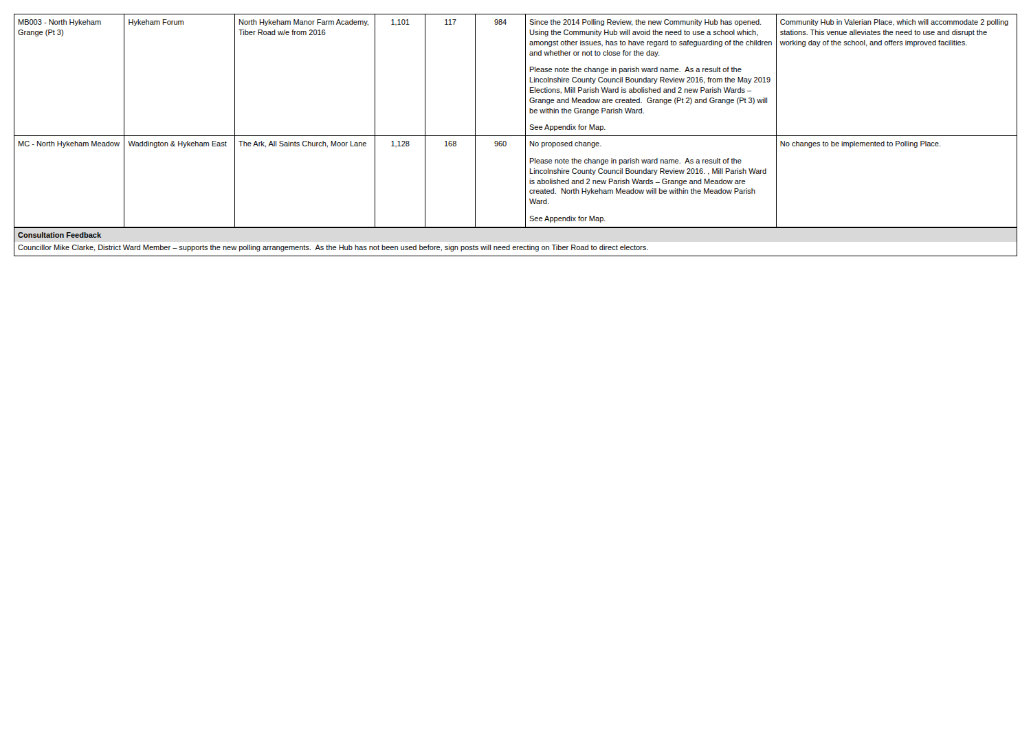| MB003 - North Hykeham Grange (Pt 3) | Hykeham Forum | North Hykeham Manor Farm Academy, Tiber Road w/e from 2016 | 1,101 | 117 | 984 | Since the 2014 Polling Review, the new Community Hub has opened. Using the Community Hub will avoid the need to use a school which, amongst other issues, has to have regard to safeguarding of the children and whether or not to close for the day. Please note the change in parish ward name. As a result of the Lincolnshire County Council Boundary Review 2016, from the May 2019 Elections, Mill Parish Ward is abolished and 2 new Parish Wards – Grange and Meadow are created. Grange (Pt 2) and Grange (Pt 3) will be within the Grange Parish Ward. See Appendix for Map. | Community Hub in Valerian Place, which will accommodate 2 polling stations. This venue alleviates the need to use and disrupt the working day of the school, and offers improved facilities. |
| MC - North Hykeham Meadow | Waddington & Hykeham East | The Ark, All Saints Church, Moor Lane | 1,128 | 168 | 960 | No proposed change. Please note the change in parish ward name. As a result of the Lincolnshire County Council Boundary Review 2016. , Mill Parish Ward is abolished and 2 new Parish Wards – Grange and Meadow are created. North Hykeham Meadow will be within the Meadow Parish Ward. See Appendix for Map. | No changes to be implemented to Polling Place. |
Consultation Feedback
Councillor Mike Clarke, District Ward Member – supports the new polling arrangements. As the Hub has not been used before, sign posts will need erecting on Tiber Road to direct electors.